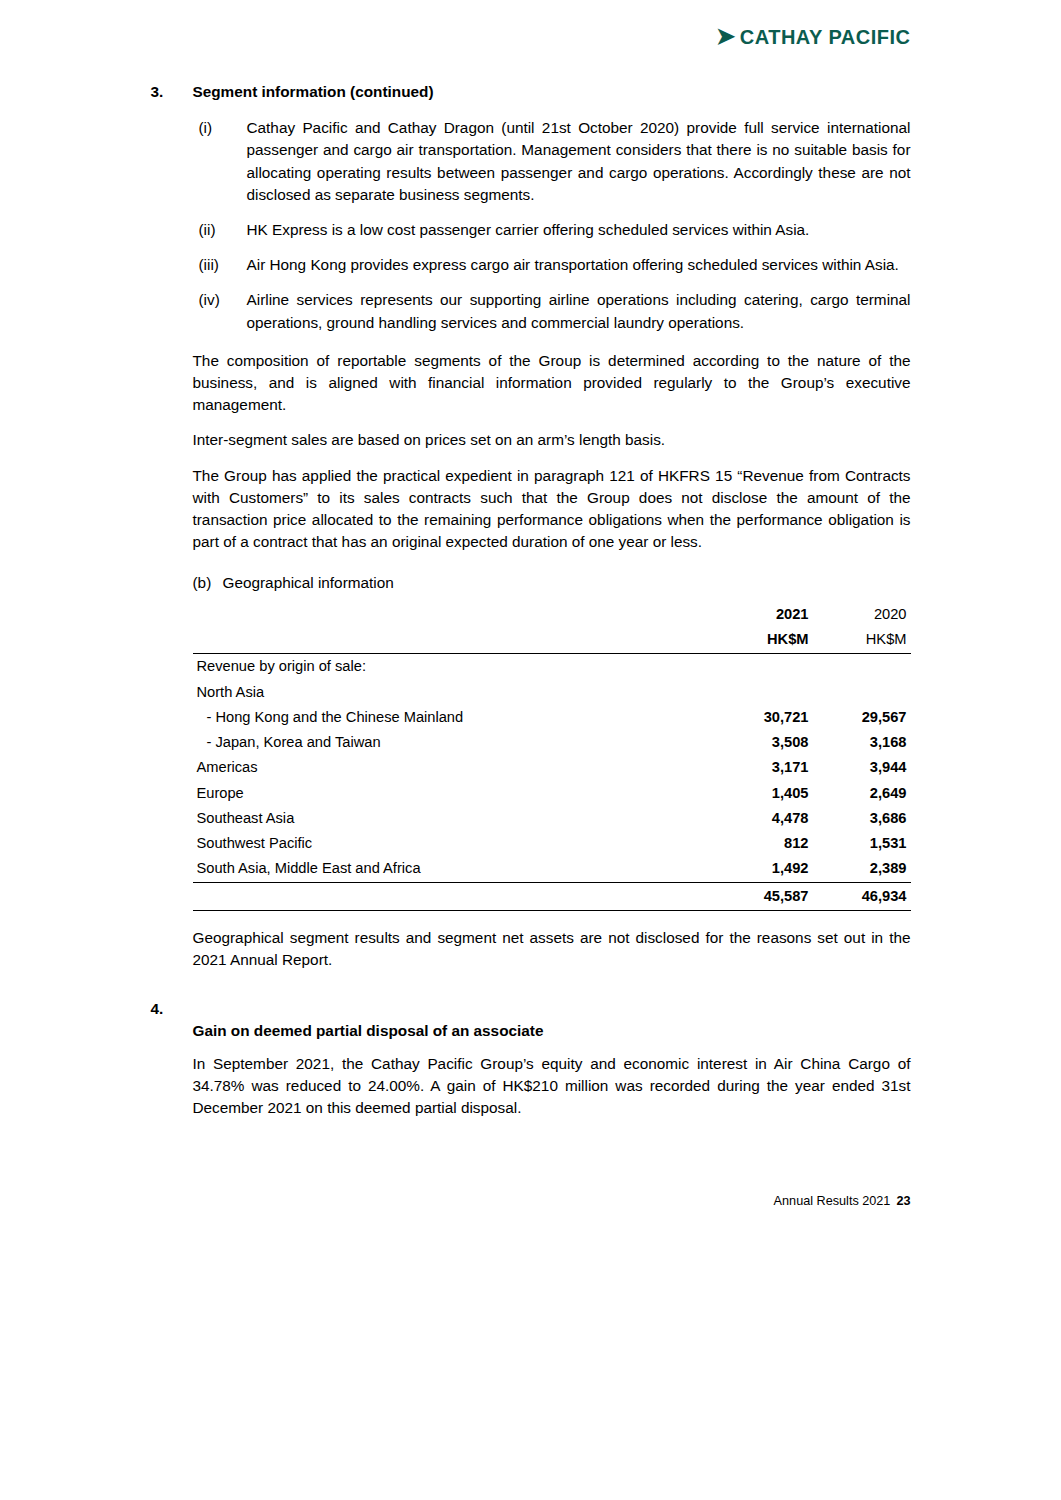➤CATHAY PACIFIC
3.
Segment information (continued)
(i) Cathay Pacific and Cathay Dragon (until 21st October 2020) provide full service international passenger and cargo air transportation. Management considers that there is no suitable basis for allocating operating results between passenger and cargo operations. Accordingly these are not disclosed as separate business segments.
(ii) HK Express is a low cost passenger carrier offering scheduled services within Asia.
(iii) Air Hong Kong provides express cargo air transportation offering scheduled services within Asia.
(iv) Airline services represents our supporting airline operations including catering, cargo terminal operations, ground handling services and commercial laundry operations.
The composition of reportable segments of the Group is determined according to the nature of the business, and is aligned with financial information provided regularly to the Group’s executive management.
Inter-segment sales are based on prices set on an arm’s length basis.
The Group has applied the practical expedient in paragraph 121 of HKFRS 15 “Revenue from Contracts with Customers” to its sales contracts such that the Group does not disclose the amount of the transaction price allocated to the remaining performance obligations when the performance obligation is part of a contract that has an original expected duration of one year or less.
(b) Geographical information
| | 2021 | 2020 |
| --- | --- | --- |
| | HK$M | HK$M |
| Revenue by origin of sale: | | |
| North Asia | | |
| - Hong Kong and the Chinese Mainland | 30,721 | 29,567 |
| - Japan, Korea and Taiwan | 3,508 | 3,168 |
| Americas | 3,171 | 3,944 |
| Europe | 1,405 | 2,649 |
| Southeast Asia | 4,478 | 3,686 |
| Southwest Pacific | 812 | 1,531 |
| South Asia, Middle East and Africa | 1,492 | 2,389 |
| | 45,587 | 46,934 |
Geographical segment results and segment net assets are not disclosed for the reasons set out in the 2021 Annual Report.
4.
Gain on deemed partial disposal of an associate
In September 2021, the Cathay Pacific Group’s equity and economic interest in Air China Cargo of 34.78% was reduced to 24.00%. A gain of HK$210 million was recorded during the year ended 31st December 2021 on this deemed partial disposal.
Annual Results 202123